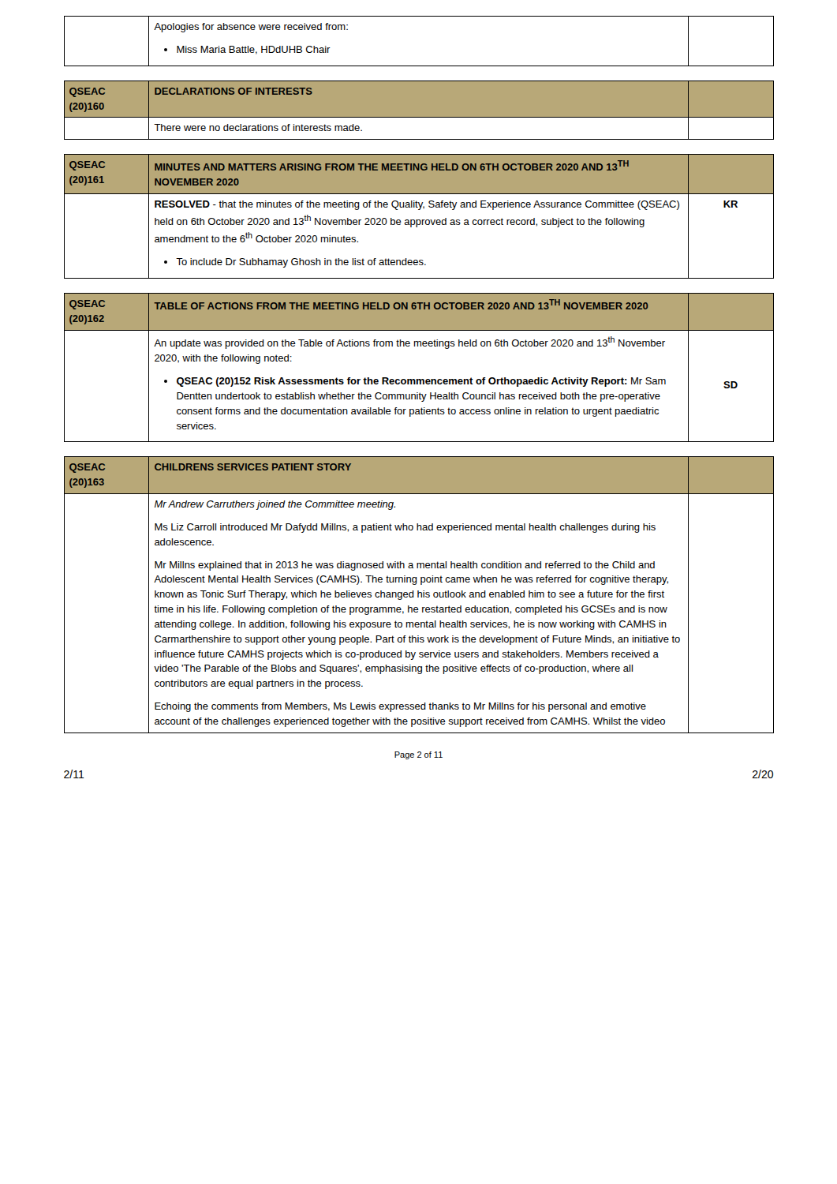| | Apologies for absence were received from: Miss Maria Battle, HDdUHB Chair | |
| QSEAC (20)160 | DECLARATIONS OF INTERESTS | |
| | There were no declarations of interests made. | |
| QSEAC (20)161 | MINUTES AND MATTERS ARISING FROM THE MEETING HELD ON 6TH OCTOBER 2020 AND 13 TH NOVEMBER 2020 | |
| | RESOLVED - that the minutes of the meeting of the Quality, Safety and Experience Assurance Committee (QSEAC) held on 6th October 2020 and 13 th November 2020 be approved as a correct record, subject to the following amendment to the 6 th October 2020 minutes. To include Dr Subhamay Ghosh in the list of attendees. | KR |
| QSEAC (20)162 | TABLE OF ACTIONS FROM THE MEETING HELD ON 6TH OCTOBER 2020 AND 13 TH NOVEMBER 2020 | |
| | An update was provided on the Table of Actions from the meetings held on 6th October 2020 and 13 th November 2020, with the following noted: QSEAC (20)152 Risk Assessments for the Recommencement of Orthopaedic Activity Report: Mr Sam Dentten undertook to establish whether the Community Health Council has received both the pre-operative consent forms and the documentation available for patients to access online in relation to urgent paediatric services. | SD |
| QSEAC (20)163 | CHILDRENS SERVICES PATIENT STORY | |
| | Mr Andrew Carruthers joined the Committee meeting. Ms Liz Carroll introduced Mr Dafydd Millns, a patient who had experienced mental health challenges during his adolescence. Mr Millns explained that in 2013 he was diagnosed with a mental health condition and referred to the Child and Adolescent Mental Health Services (CAMHS). The turning point came when he was referred for cognitive therapy, known as Tonic Surf Therapy, which he believes changed his outlook and enabled him to see a future for the first time in his life. Following completion of the programme, he restarted education, completed his GCSEs and is now attending college. In addition, following his exposure to mental health services, he is now working with CAMHS in Carmarthenshire to support other young people. Part of this work is the development of Future Minds, an initiative to influence future CAMHS projects which is co-produced by service users and stakeholders. Members received a video 'The Parable of the Blobs and Squares', emphasising the positive effects of co-production, where all contributors are equal partners in the process. Echoing the comments from Members, Ms Lewis expressed thanks to Mr Millns for his personal and emotive account of the challenges experienced together with the positive support received from CAMHS. Whilst the video | |
Page 2 of 11
2/11 2/20